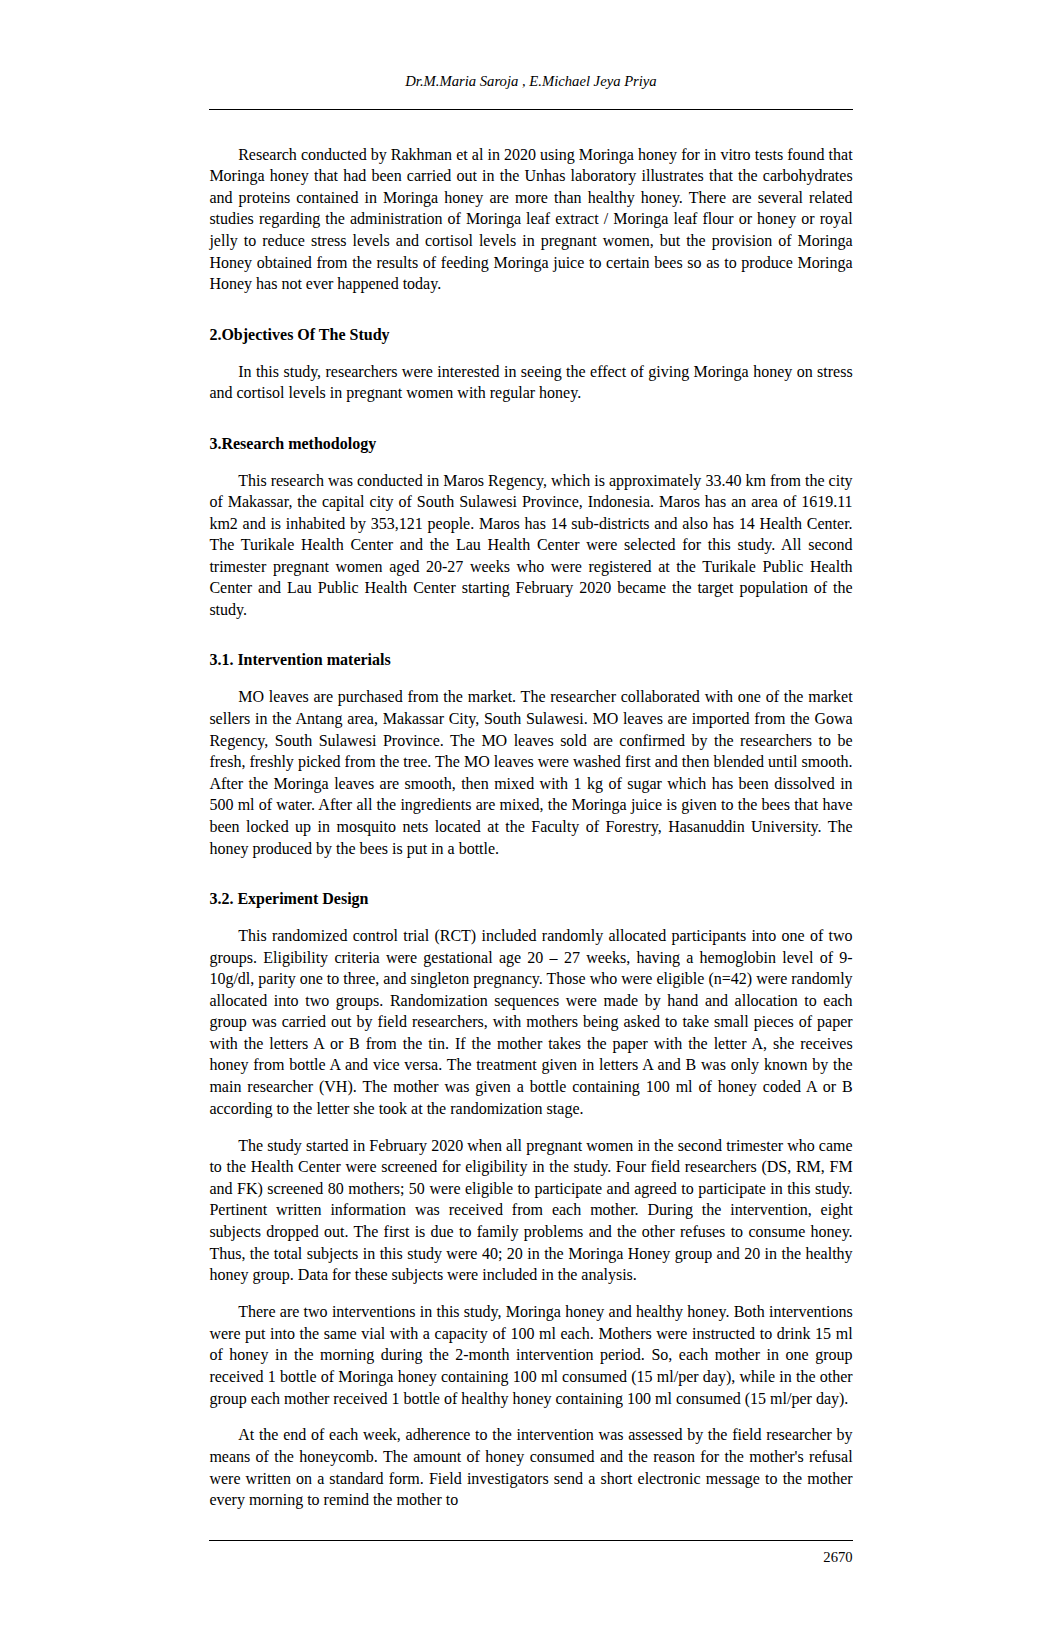Dr.M.Maria Saroja , E.Michael Jeya Priya
Research conducted by Rakhman et al in 2020 using Moringa honey for in vitro tests found that Moringa honey that had been carried out in the Unhas laboratory illustrates that the carbohydrates and proteins contained in Moringa honey are more than healthy honey. There are several related studies regarding the administration of Moringa leaf extract / Moringa leaf flour or honey or royal jelly to reduce stress levels and cortisol levels in pregnant women, but the provision of Moringa Honey obtained from the results of feeding Moringa juice to certain bees so as to produce Moringa Honey has not ever happened today.
2.Objectives Of The Study
In this study, researchers were interested in seeing the effect of giving Moringa honey on stress and cortisol levels in pregnant women with regular honey.
3.Research methodology
This research was conducted in Maros Regency, which is approximately 33.40 km from the city of Makassar, the capital city of South Sulawesi Province, Indonesia. Maros has an area of 1619.11 km2 and is inhabited by 353,121 people. Maros has 14 sub-districts and also has 14 Health Center. The Turikale Health Center and the Lau Health Center were selected for this study. All second trimester pregnant women aged 20-27 weeks who were registered at the Turikale Public Health Center and Lau Public Health Center starting February 2020 became the target population of the study.
3.1. Intervention materials
MO leaves are purchased from the market. The researcher collaborated with one of the market sellers in the Antang area, Makassar City, South Sulawesi. MO leaves are imported from the Gowa Regency, South Sulawesi Province. The MO leaves sold are confirmed by the researchers to be fresh, freshly picked from the tree. The MO leaves were washed first and then blended until smooth. After the Moringa leaves are smooth, then mixed with 1 kg of sugar which has been dissolved in 500 ml of water. After all the ingredients are mixed, the Moringa juice is given to the bees that have been locked up in mosquito nets located at the Faculty of Forestry, Hasanuddin University. The honey produced by the bees is put in a bottle.
3.2. Experiment Design
This randomized control trial (RCT) included randomly allocated participants into one of two groups. Eligibility criteria were gestational age 20 – 27 weeks, having a hemoglobin level of 9-10g/dl, parity one to three, and singleton pregnancy. Those who were eligible (n=42) were randomly allocated into two groups. Randomization sequences were made by hand and allocation to each group was carried out by field researchers, with mothers being asked to take small pieces of paper with the letters A or B from the tin. If the mother takes the paper with the letter A, she receives honey from bottle A and vice versa. The treatment given in letters A and B was only known by the main researcher (VH). The mother was given a bottle containing 100 ml of honey coded A or B according to the letter she took at the randomization stage.
The study started in February 2020 when all pregnant women in the second trimester who came to the Health Center were screened for eligibility in the study. Four field researchers (DS, RM, FM and FK) screened 80 mothers; 50 were eligible to participate and agreed to participate in this study. Pertinent written information was received from each mother. During the intervention, eight subjects dropped out. The first is due to family problems and the other refuses to consume honey. Thus, the total subjects in this study were 40; 20 in the Moringa Honey group and 20 in the healthy honey group. Data for these subjects were included in the analysis.
There are two interventions in this study, Moringa honey and healthy honey. Both interventions were put into the same vial with a capacity of 100 ml each. Mothers were instructed to drink 15 ml of honey in the morning during the 2-month intervention period. So, each mother in one group received 1 bottle of Moringa honey containing 100 ml consumed (15 ml/per day), while in the other group each mother received 1 bottle of healthy honey containing 100 ml consumed (15 ml/per day).
At the end of each week, adherence to the intervention was assessed by the field researcher by means of the honeycomb. The amount of honey consumed and the reason for the mother's refusal were written on a standard form. Field investigators send a short electronic message to the mother every morning to remind the mother to
2670